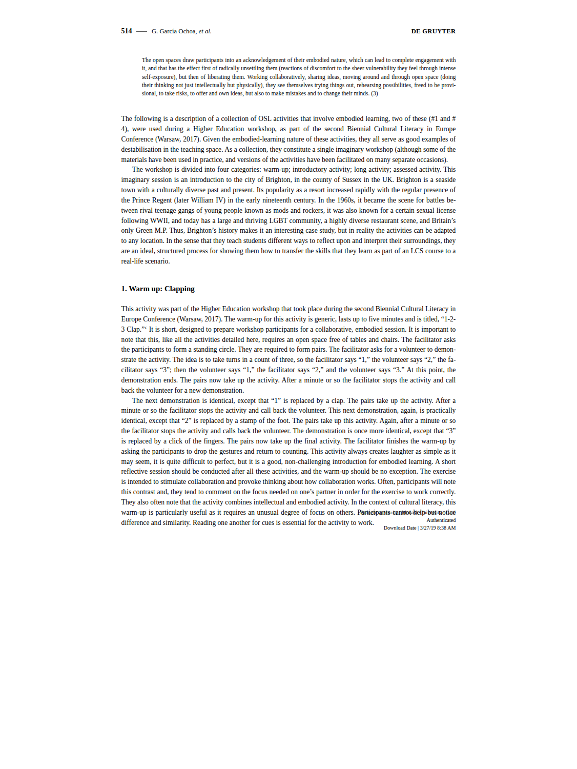514 G. García Ochoa, et al.
DE GRUYTER
The open spaces draw participants into an acknowledgement of their embodied nature, which can lead to complete engagement with it, and that has the effect first of radically unsettling them (reactions of discomfort to the sheer vulnerability they feel through intense self-exposure), but then of liberating them. Working collaboratively, sharing ideas, moving around and through open space (doing their thinking not just intellectually but physically), they see themselves trying things out, rehearsing possibilities, freed to be provisional, to take risks, to offer and own ideas, but also to make mistakes and to change their minds. (3)
The following is a description of a collection of OSL activities that involve embodied learning, two of these (#1 and # 4), were used during a Higher Education workshop, as part of the second Biennial Cultural Literacy in Europe Conference (Warsaw, 2017). Given the embodied-learning nature of these activities, they all serve as good examples of destabilisation in the teaching space. As a collection, they constitute a single imaginary workshop (although some of the materials have been used in practice, and versions of the activities have been facilitated on many separate occasions).
The workshop is divided into four categories: warm-up; introductory activity; long activity; assessed activity. This imaginary session is an introduction to the city of Brighton, in the county of Sussex in the UK. Brighton is a seaside town with a culturally diverse past and present. Its popularity as a resort increased rapidly with the regular presence of the Prince Regent (later William IV) in the early nineteenth century. In the 1960s, it became the scene for battles between rival teenage gangs of young people known as mods and rockers, it was also known for a certain sexual license following WWII, and today has a large and thriving LGBT community, a highly diverse restaurant scene, and Britain’s only Green M.P. Thus, Brighton’s history makes it an interesting case study, but in reality the activities can be adapted to any location. In the sense that they teach students different ways to reflect upon and interpret their surroundings, they are an ideal, structured process for showing them how to transfer the skills that they learn as part of an LCS course to a real-life scenario.
1. Warm up: Clapping
This activity was part of the Higher Education workshop that took place during the second Biennial Cultural Literacy in Europe Conference (Warsaw, 2017). The warm-up for this activity is generic, lasts up to five minutes and is titled, “1-2-3 Clap.”‘ It is short, designed to prepare workshop participants for a collaborative, embodied session. It is important to note that this, like all the activities detailed here, requires an open space free of tables and chairs. The facilitator asks the participants to form a standing circle. They are required to form pairs. The facilitator asks for a volunteer to demonstrate the activity. The idea is to take turns in a count of three, so the facilitator says “1,” the volunteer says “2,” the facilitator says “3”; then the volunteer says “1,” the facilitator says “2,” and the volunteer says “3.” At this point, the demonstration ends. The pairs now take up the activity. After a minute or so the facilitator stops the activity and call back the volunteer for a new demonstration.
The next demonstration is identical, except that “1” is replaced by a clap. The pairs take up the activity. After a minute or so the facilitator stops the activity and call back the volunteer. This next demonstration, again, is practically identical, except that “2” is replaced by a stamp of the foot. The pairs take up this activity. Again, after a minute or so the facilitator stops the activity and calls back the volunteer. The demonstration is once more identical, except that “3” is replaced by a click of the fingers. The pairs now take up the final activity. The facilitator finishes the warm-up by asking the participants to drop the gestures and return to counting. This activity always creates laughter as simple as it may seem, it is quite difficult to perfect, but it is a good, non-challenging introduction for embodied learning. A short reflective session should be conducted after all these activities, and the warm-up should be no exception. The exercise is intended to stimulate collaboration and provoke thinking about how collaboration works. Often, participants will note this contrast and, they tend to comment on the focus needed on one’s partner in order for the exercise to work correctly. They also often note that the activity combines intellectual and embodied activity. In the context of cultural literacy, this warm-up is particularly useful as it requires an unusual degree of focus on others. Participants cannot help but notice difference and similarity. Reading one another for cues is essential for the activity to work.
Brought to you by | Monash University - Caul
Authenticated
Download Date | 3/27/19 8:38 AM